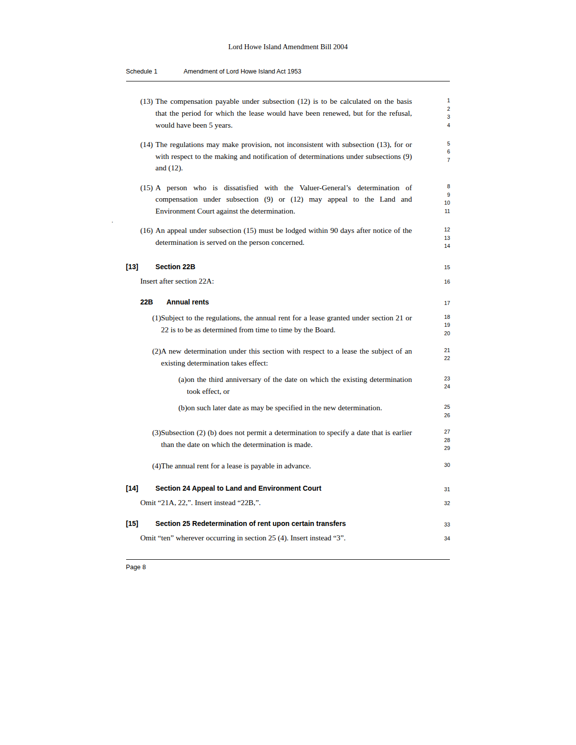Lord Howe Island Amendment Bill 2004
Schedule 1 Amendment of Lord Howe Island Act 1953
.
(13)
The compensation payable under subsection (12) is to be calculated on the basis that the period for which the lease would have been renewed, but for the refusal, would have been 5 years.
1
2
3
4
(14)
The regulations may make provision, not inconsistent with subsection (13), for or with respect to the making and notification of determinations under subsections (9) and (12).
5
6
7
(15)
A person who is dissatisfied with the Valuer-General’s determination of compensation under subsection (9) or (12) may appeal to the Land and Environment Court against the determination.
8
9
10
11
(16)
An appeal under subsection (15) must be lodged within 90 days after notice of the determination is served on the person concerned.
12
13
14
[13]
Section 22B
15
Insert after section 22A:
16
22B
Annual rents
17
(1)
Subject to the regulations, the annual rent for a lease granted under section 21 or 22 is to be as determined from time to time by the Board.
18
19
20
(2)
A new determination under this section with respect to a lease the subject of an existing determination takes effect:
21
22
(a)
on the third anniversary of the date on which the existing determination took effect, or
23
24
(b)
on such later date as may be specified in the new determination.
25
26
(3)
Subsection (2) (b) does not permit a determination to specify a date that is earlier than the date on which the determination is made.
27
28
29
(4)
The annual rent for a lease is payable in advance.
30
[14]
Section 24 Appeal to Land and Environment Court
31
Omit “21A, 22,”. Insert instead “22B,”.
32
[15]
Section 25 Redetermination of rent upon certain transfers
33
Omit “ten” wherever occurring in section 25 (4). Insert instead “3”.
34
Page 8